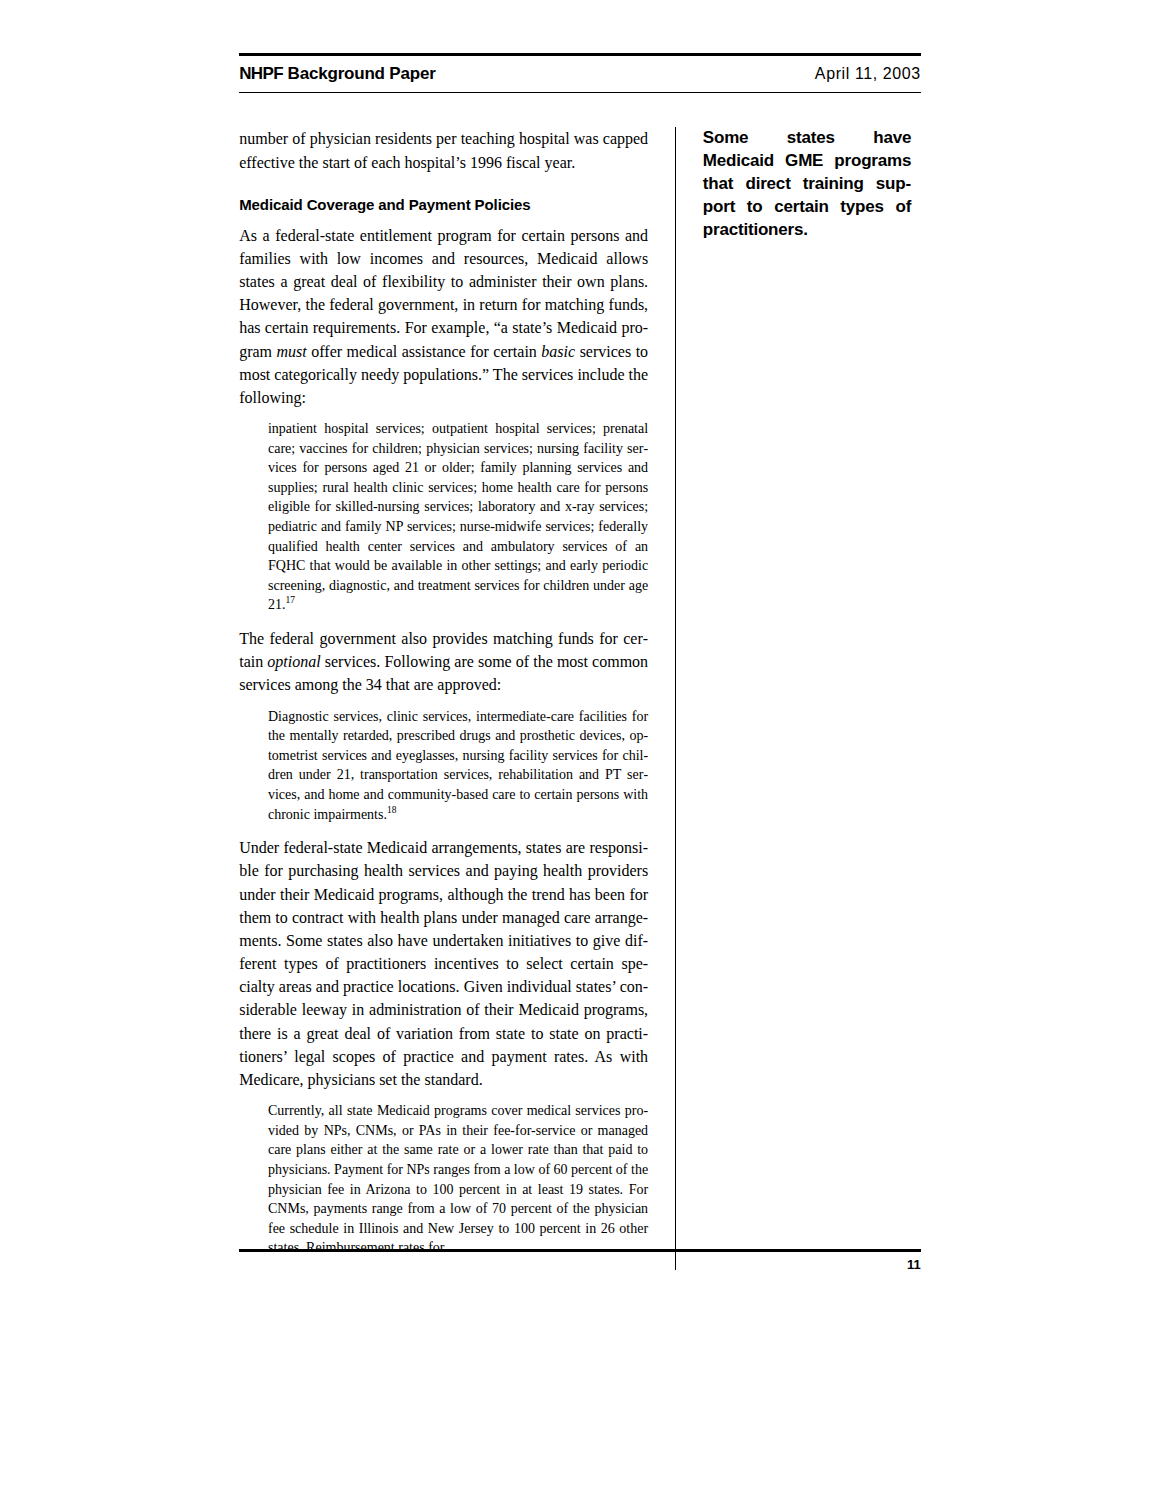NHPF Background Paper
April 11, 2003
number of physician residents per teaching hospital was capped effective the start of each hospital’s 1996 fiscal year.
Medicaid Coverage and Payment Policies
As a federal-state entitlement program for certain persons and families with low incomes and resources, Medicaid allows states a great deal of flexibility to administer their own plans. However, the federal government, in return for matching funds, has certain requirements. For example, “a state’s Medicaid program must offer medical assistance for certain basic services to most categorically needy populations.” The services include the following:
inpatient hospital services; outpatient hospital services; prenatal care; vaccines for children; physician services; nursing facility services for persons aged 21 or older; family planning services and supplies; rural health clinic services; home health care for persons eligible for skilled-nursing services; laboratory and x-ray services; pediatric and family NP services; nurse-midwife services; federally qualified health center services and ambulatory services of an FQHC that would be available in other settings; and early periodic screening, diagnostic, and treatment services for children under age 21.17
The federal government also provides matching funds for certain optional services. Following are some of the most common services among the 34 that are approved:
Diagnostic services, clinic services, intermediate-care facilities for the mentally retarded, prescribed drugs and prosthetic devices, optometrist services and eyeglasses, nursing facility services for children under 21, transportation services, rehabilitation and PT services, and home and community-based care to certain persons with chronic impairments.18
Under federal-state Medicaid arrangements, states are responsible for purchasing health services and paying health providers under their Medicaid programs, although the trend has been for them to contract with health plans under managed care arrangements. Some states also have undertaken initiatives to give different types of practitioners incentives to select certain specialty areas and practice locations. Given individual states’ considerable leeway in administration of their Medicaid programs, there is a great deal of variation from state to state on practitioners’ legal scopes of practice and payment rates. As with Medicare, physicians set the standard.
Currently, all state Medicaid programs cover medical services provided by NPs, CNMs, or PAs in their fee-for-service or managed care plans either at the same rate or a lower rate than that paid to physicians. Payment for NPs ranges from a low of 60 percent of the physician fee in Arizona to 100 percent in at least 19 states. For CNMs, payments range from a low of 70 percent of the physician fee schedule in Illinois and New Jersey to 100 percent in 26 other states. Reimbursement rates for
Some states have Medicaid GME programs that direct training support to certain types of practitioners.
11